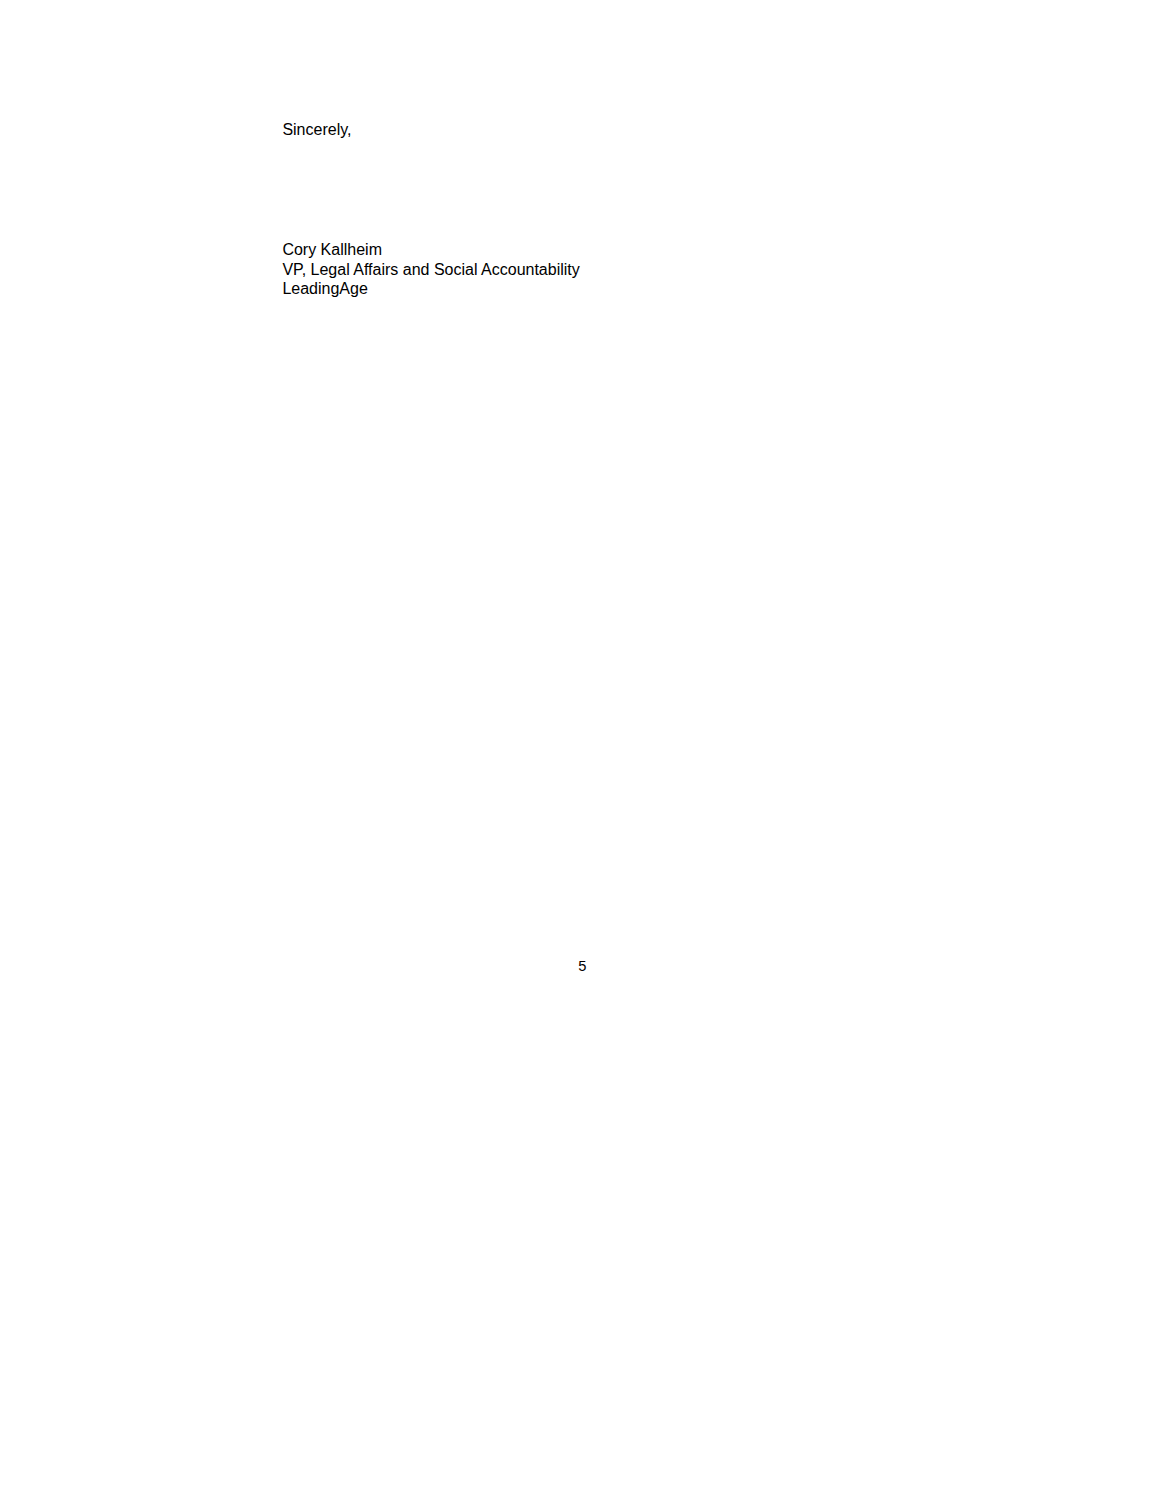Sincerely,
Cory Kallheim
VP, Legal Affairs and Social Accountability
LeadingAge
5